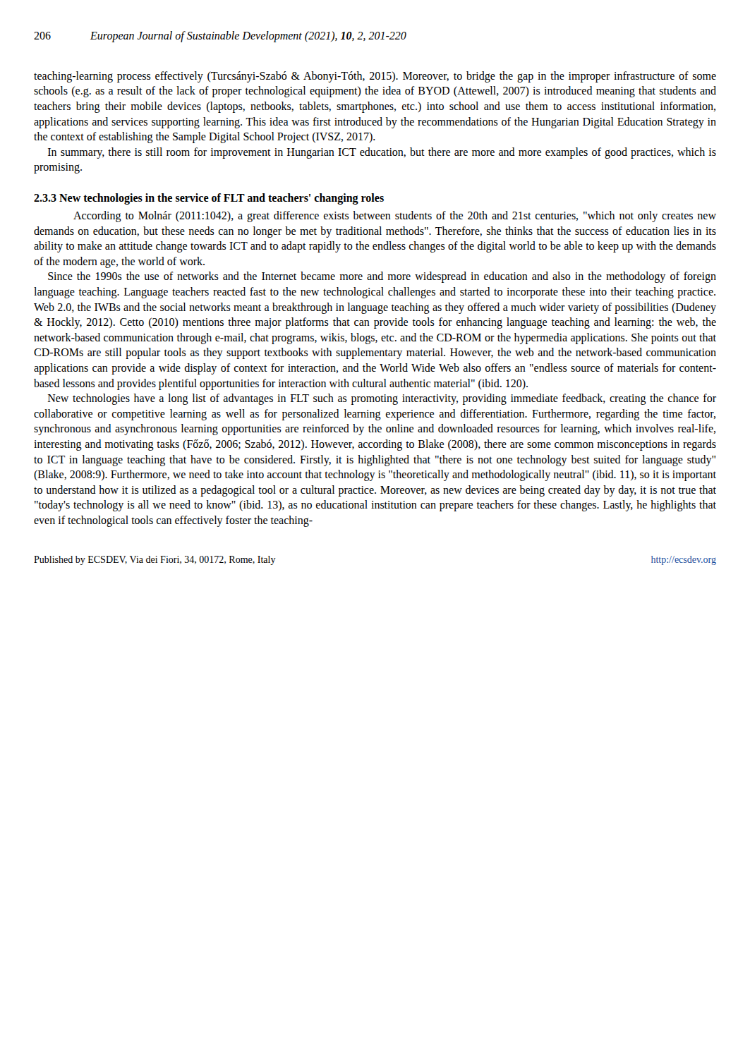206 European Journal of Sustainable Development (2021), 10, 2, 201-220
teaching-learning process effectively (Turcsányi-Szabó & Abonyi-Tóth, 2015). Moreover, to bridge the gap in the improper infrastructure of some schools (e.g. as a result of the lack of proper technological equipment) the idea of BYOD (Attewell, 2007) is introduced meaning that students and teachers bring their mobile devices (laptops, netbooks, tablets, smartphones, etc.) into school and use them to access institutional information, applications and services supporting learning. This idea was first introduced by the recommendations of the Hungarian Digital Education Strategy in the context of establishing the Sample Digital School Project (IVSZ, 2017).
In summary, there is still room for improvement in Hungarian ICT education, but there are more and more examples of good practices, which is promising.
2.3.3 New technologies in the service of FLT and teachers' changing roles
According to Molnár (2011:1042), a great difference exists between students of the 20th and 21st centuries, "which not only creates new demands on education, but these needs can no longer be met by traditional methods". Therefore, she thinks that the success of education lies in its ability to make an attitude change towards ICT and to adapt rapidly to the endless changes of the digital world to be able to keep up with the demands of the modern age, the world of work.
Since the 1990s the use of networks and the Internet became more and more widespread in education and also in the methodology of foreign language teaching. Language teachers reacted fast to the new technological challenges and started to incorporate these into their teaching practice. Web 2.0, the IWBs and the social networks meant a breakthrough in language teaching as they offered a much wider variety of possibilities (Dudeney & Hockly, 2012). Cetto (2010) mentions three major platforms that can provide tools for enhancing language teaching and learning: the web, the network-based communication through e-mail, chat programs, wikis, blogs, etc. and the CD-ROM or the hypermedia applications. She points out that CD-ROMs are still popular tools as they support textbooks with supplementary material. However, the web and the network-based communication applications can provide a wide display of context for interaction, and the World Wide Web also offers an "endless source of materials for content-based lessons and provides plentiful opportunities for interaction with cultural authentic material" (ibid. 120).
New technologies have a long list of advantages in FLT such as promoting interactivity, providing immediate feedback, creating the chance for collaborative or competitive learning as well as for personalized learning experience and differentiation. Furthermore, regarding the time factor, synchronous and asynchronous learning opportunities are reinforced by the online and downloaded resources for learning, which involves real-life, interesting and motivating tasks (Főző, 2006; Szabó, 2012). However, according to Blake (2008), there are some common misconceptions in regards to ICT in language teaching that have to be considered. Firstly, it is highlighted that "there is not one technology best suited for language study" (Blake, 2008:9). Furthermore, we need to take into account that technology is "theoretically and methodologically neutral" (ibid. 11), so it is important to understand how it is utilized as a pedagogical tool or a cultural practice. Moreover, as new devices are being created day by day, it is not true that "today's technology is all we need to know" (ibid. 13), as no educational institution can prepare teachers for these changes. Lastly, he highlights that even if technological tools can effectively foster the teaching-
Published by ECSDEV, Via dei Fiori, 34, 00172, Rome, Italy http://ecsdev.org